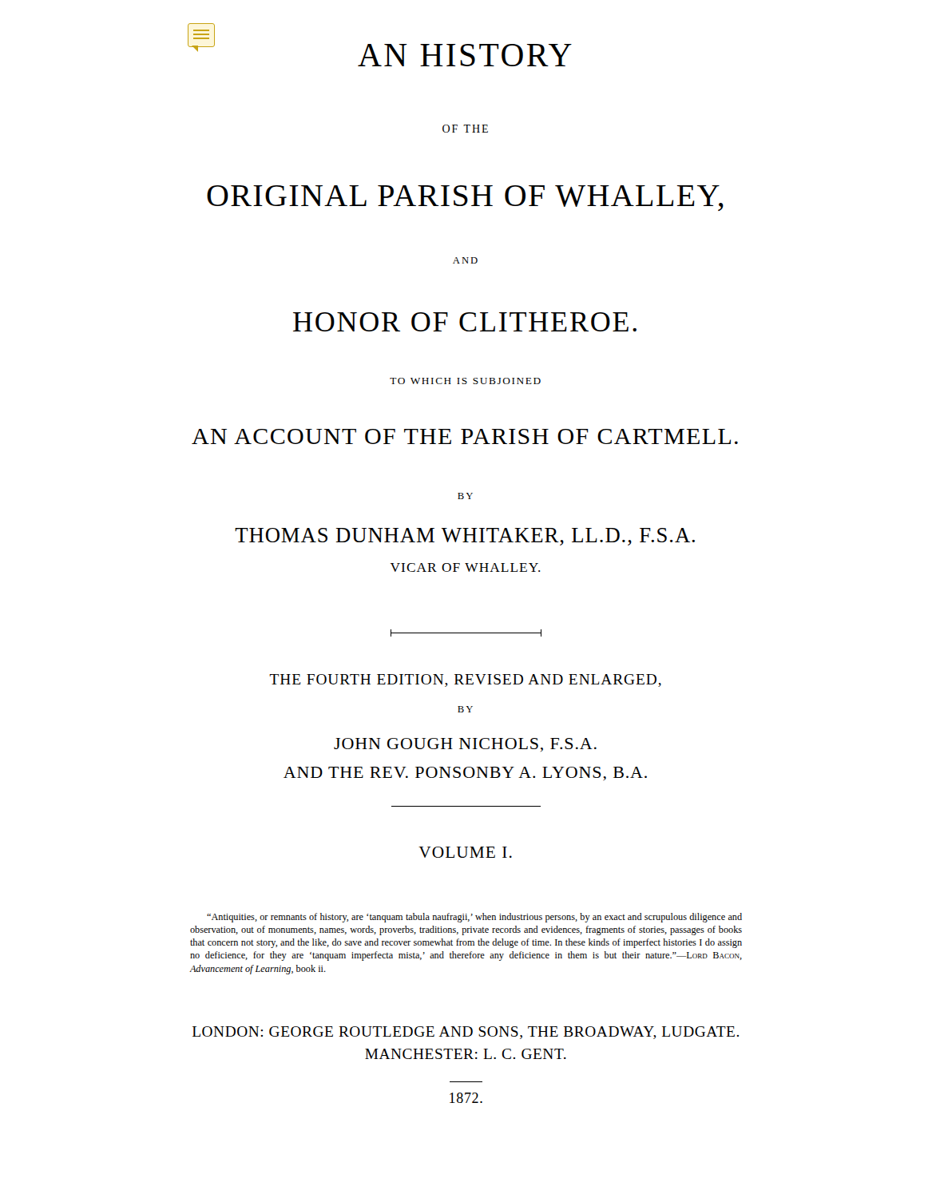AN HISTORY
OF THE
ORIGINAL PARISH OF WHALLEY,
AND
HONOR OF CLITHEROE.
TO WHICH IS SUBJOINED
AN ACCOUNT OF THE PARISH OF CARTMELL.
BY
THOMAS DUNHAM WHITAKER, LL.D., F.S.A.
VICAR OF WHALLEY.
THE FOURTH EDITION, REVISED AND ENLARGED,
BY
JOHN GOUGH NICHOLS, F.S.A.
AND THE REV. PONSONBY A. LYONS, B.A.
VOLUME I.
“Antiquities, or remnants of history, are ‘tanquam tabula naufragii,’ when industrious persons, by an exact and scrupulous diligence and observation, out of monuments, names, words, proverbs, traditions, private records and evidences, fragments of stories, passages of books that concern not story, and the like, do save and recover somewhat from the deluge of time. In these kinds of imperfect histories I do assign no deficience, for they are ‘tanquam imperfecta mista,’ and therefore any deficience in them is but their nature.”—Lord Bacon, Advancement of Learning, book ii.
LONDON: GEORGE ROUTLEDGE AND SONS, THE BROADWAY, LUDGATE.
MANCHESTER: L. C. GENT.
1872.